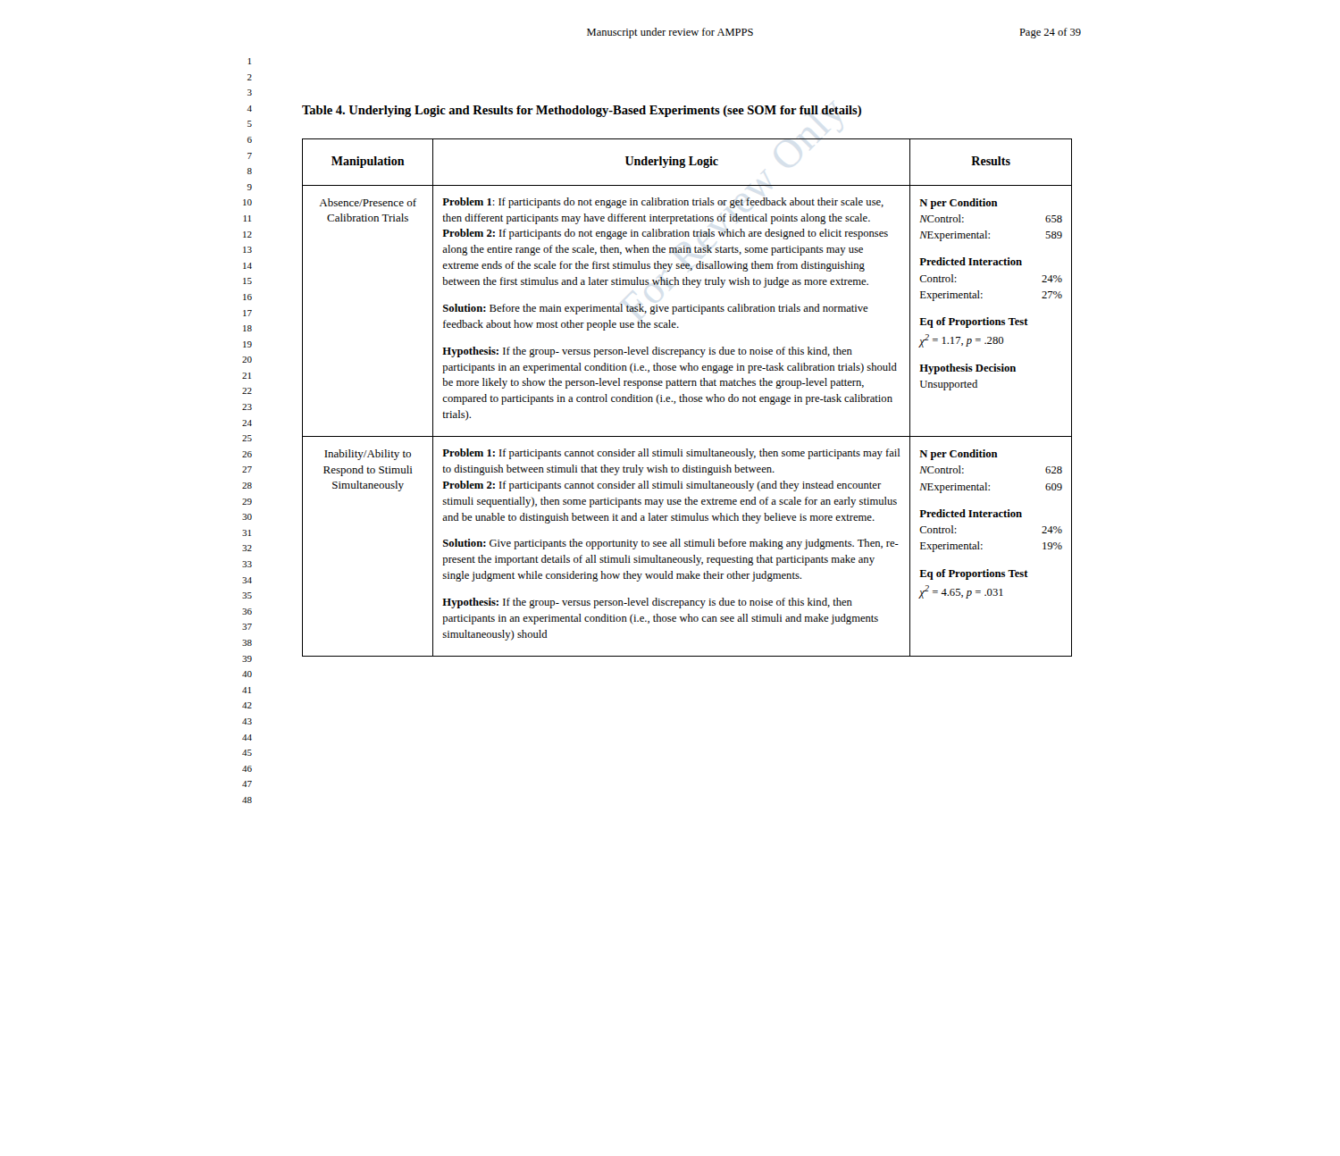Manuscript under review for AMPPS
Page 24 of 39
1
2
3
4
5
6
7
8
9
10
11
12
13
14
15
16
17
18
19
20
21
22
23
24
25
26
27
28
29
30
31
32
33
34
35
36
37
38
39
40
41
42
43
44
45
46
47
48
For Review Only
Table 4. Underlying Logic and Results for Methodology-Based Experiments (see SOM for full details)
| Manipulation | Underlying Logic | Results |
| --- | --- | --- |
| Absence/Presence of Calibration Trials | Problem 1 : If participants do not engage in calibration trials or get feedback about their scale use, then different participants may have different interpretations of identical points along the scale. Problem 2: If participants do not engage in calibration trials which are designed to elicit responses along the entire range of the scale, then, when the main task starts, some participants may use extreme ends of the scale for the first stimulus they see, disallowing them from distinguishing between the first stimulus and a later stimulus which they truly wish to judge as more extreme. Solution: Before the main experimental task, give participants calibration trials and normative feedback about how most other people use the scale. Hypothesis: If the group- versus person-level discrepancy is due to noise of this kind, then participants in an experimental condition (i.e., those who engage in pre-task calibration trials) should be more likely to show the person-level response pattern that matches the group-level pattern, compared to participants in a control condition (i.e., those who do not engage in pre-task calibration trials). | N per Condition N Control: 658 N Experimental: 589 Predicted Interaction Control: 24% Experimental: 27% Eq of Proportions Test χ 2 = 1.17, p = .280 Hypothesis Decision Unsupported |
| Inability/Ability to Respond to Stimuli Simultaneously | Problem 1: If participants cannot consider all stimuli simultaneously, then some participants may fail to distinguish between stimuli that they truly wish to distinguish between. Problem 2: If participants cannot consider all stimuli simultaneously (and they instead encounter stimuli sequentially), then some participants may use the extreme end of a scale for an early stimulus and be unable to distinguish between it and a later stimulus which they believe is more extreme. Solution: Give participants the opportunity to see all stimuli before making any judgments. Then, re-present the important details of all stimuli simultaneously, requesting that participants make any single judgment while considering how they would make their other judgments. Hypothesis: If the group- versus person-level discrepancy is due to noise of this kind, then participants in an experimental condition (i.e., those who can see all stimuli and make judgments simultaneously) should | N per Condition N Control: 628 N Experimental: 609 Predicted Interaction Control: 24% Experimental: 19% Eq of Proportions Test χ 2 = 4.65, p = .031 |